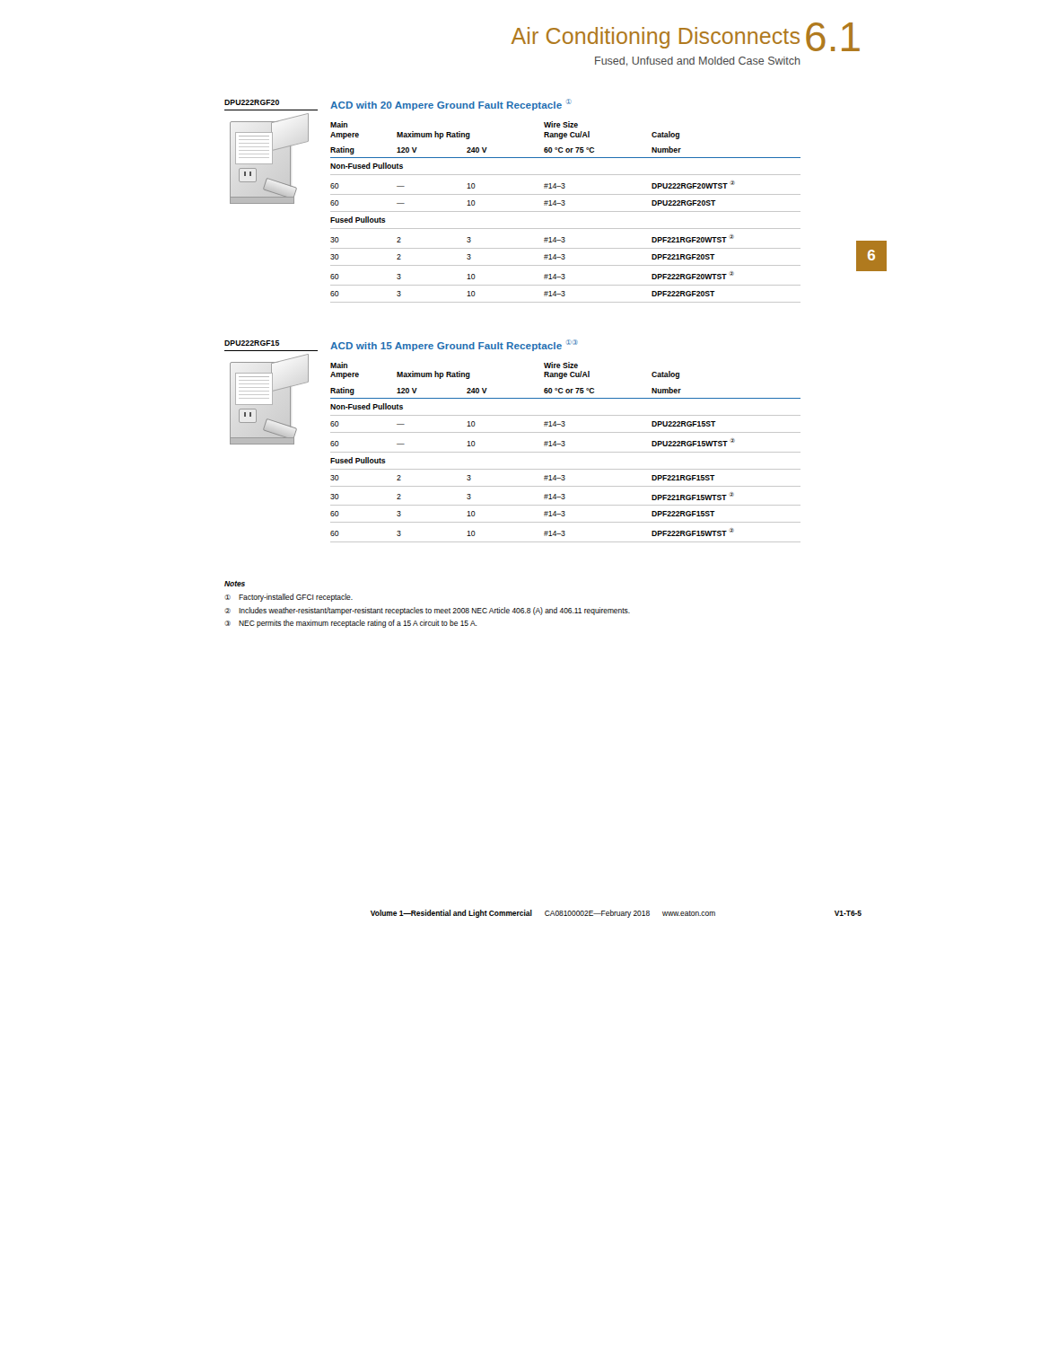6.1
Air Conditioning Disconnects
Fused, Unfused and Molded Case Switch
6
DPU222RGF20
ACD with 20 Ampere Ground Fault Receptacle ①
| Main Ampere | Maximum hp Rating | Wire Size Range Cu/Al | Catalog |
| --- | --- | --- | --- |
| Rating | 120 V | 240 V | 60 °C or 75 °C | Number |
| Non-Fused Pullouts |
| 60 | — | 10 | #14–3 | DPU222RGF20WTST ② |
| 60 | — | 10 | #14–3 | DPU222RGF20ST |
| Fused Pullouts |
| 30 | 2 | 3 | #14–3 | DPF221RGF20WTST ② |
| 30 | 2 | 3 | #14–3 | DPF221RGF20ST |
| 60 | 3 | 10 | #14–3 | DPF222RGF20WTST ② |
| 60 | 3 | 10 | #14–3 | DPF222RGF20ST |
DPU222RGF15
ACD with 15 Ampere Ground Fault Receptacle ①③
| Main Ampere | Maximum hp Rating | Wire Size Range Cu/Al | Catalog |
| --- | --- | --- | --- |
| Rating | 120 V | 240 V | 60 °C or 75 °C | Number |
| Non-Fused Pullouts |
| 60 | — | 10 | #14–3 | DPU222RGF15ST |
| 60 | — | 10 | #14–3 | DPU222RGF15WTST ② |
| Fused Pullouts |
| 30 | 2 | 3 | #14–3 | DPF221RGF15ST |
| 30 | 2 | 3 | #14–3 | DPF221RGF15WTST ② |
| 60 | 3 | 10 | #14–3 | DPF222RGF15ST |
| 60 | 3 | 10 | #14–3 | DPF222RGF15WTST ② |
Notes
① Factory-installed GFCI receptacle.
② Includes weather-resistant/tamper-resistant receptacles to meet 2008 NEC Article 406.8 (A) and 406.11 requirements.
③ NEC permits the maximum receptacle rating of a 15 A circuit to be 15 A.
Volume 1—Residential and Light Commercial CA08100002E—February 2018 www.eaton.com V1-T6-5